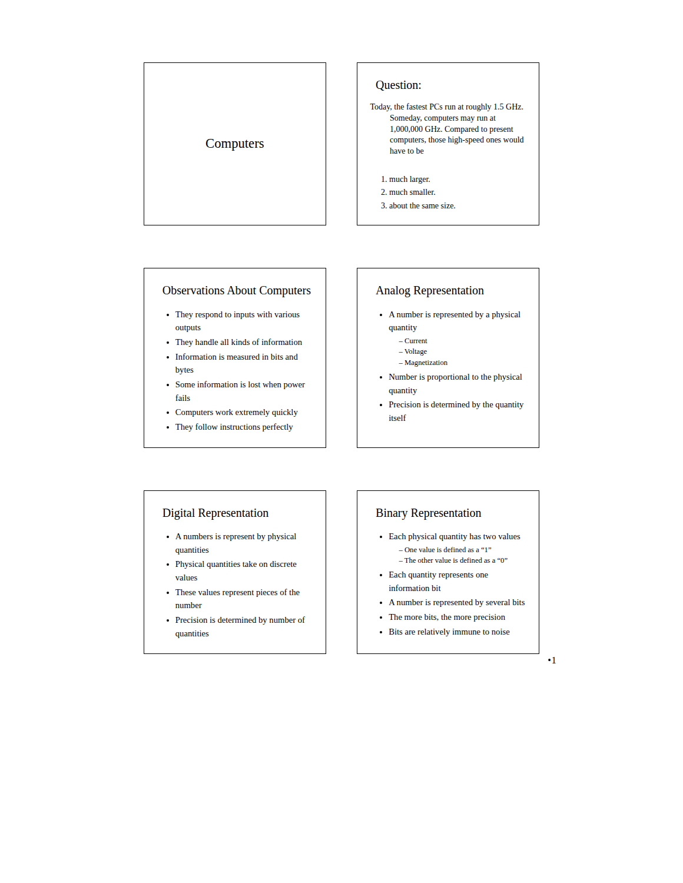Computers
Question:
Today, the fastest PCs run at roughly 1.5 GHz. Someday, computers may run at 1,000,000 GHz. Compared to present computers, those high-speed ones would have to be
much larger.
much smaller.
about the same size.
Observations About Computers
They respond to inputs with various outputs
They handle all kinds of information
Information is measured in bits and bytes
Some information is lost when power fails
Computers work extremely quickly
They follow instructions perfectly
Analog Representation
A number is represented by a physical quantity
Current
Voltage
Magnetization
Number is proportional to the physical quantity
Precision is determined by the quantity itself
Digital Representation
A numbers is represent by physical quantities
Physical quantities take on discrete values
These values represent pieces of the number
Precision is determined by number of quantities
Binary Representation
Each physical quantity has two values
One value is defined as a “1”
The other value is defined as a “0”
Each quantity represents one information bit
A number is represented by several bits
The more bits, the more precision
Bits are relatively immune to noise
1